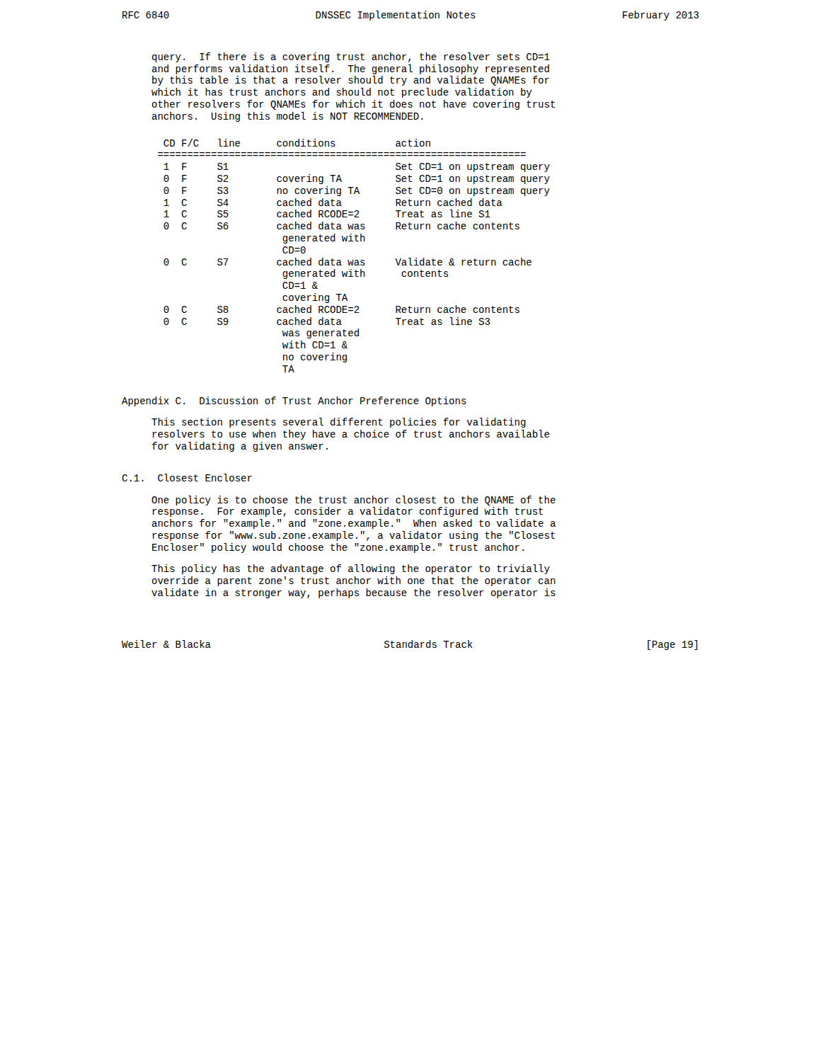RFC 6840 DNSSEC Implementation Notes February 2013
query. If there is a covering trust anchor, the resolver sets CD=1 and performs validation itself. The general philosophy represented by this table is that a resolver should try and validate QNAMEs for which it has trust anchors and should not preclude validation by other resolvers for QNAMEs for which it does not have covering trust anchors. Using this model is NOT RECOMMENDED.
  CD F/C   line      conditions          action
 ==============================================================
  1  F     S1                            Set CD=1 on upstream query
  0  F     S2        covering TA         Set CD=1 on upstream query
  0  F     S3        no covering TA      Set CD=0 on upstream query
  1  C     S4        cached data         Return cached data
  1  C     S5        cached RCODE=2      Treat as line S1
  0  C     S6        cached data was     Return cache contents
                      generated with
                      CD=0
  0  C     S7        cached data was     Validate & return cache
                      generated with      contents
                      CD=1 &
                      covering TA
  0  C     S8        cached RCODE=2      Return cache contents
  0  C     S9        cached data         Treat as line S3
                      was generated
                      with CD=1 &
                      no covering
                      TA
Appendix C.  Discussion of Trust Anchor Preference Options
This section presents several different policies for validating resolvers to use when they have a choice of trust anchors available for validating a given answer.
C.1.  Closest Encloser
One policy is to choose the trust anchor closest to the QNAME of the response. For example, consider a validator configured with trust anchors for "example." and "zone.example." When asked to validate a response for "www.sub.zone.example.", a validator using the "Closest Encloser" policy would choose the "zone.example." trust anchor.
This policy has the advantage of allowing the operator to trivially override a parent zone's trust anchor with one that the operator can validate in a stronger way, perhaps because the resolver operator is
Weiler & Blacka Standards Track [Page 19]